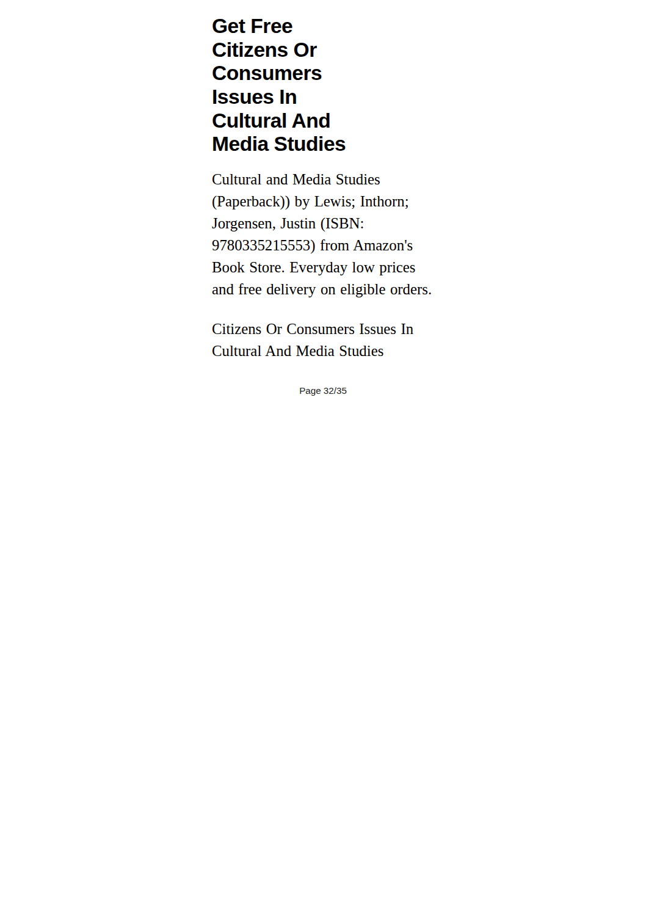Get Free Citizens Or Consumers Issues In Cultural And Media Studies
Cultural and Media Studies (Paperback)) by Lewis; Inthorn; Jorgensen, Justin (ISBN: 9780335215553) from Amazon's Book Store. Everyday low prices and free delivery on eligible orders.
Citizens Or Consumers Issues In Cultural And Media Studies
Page 32/35